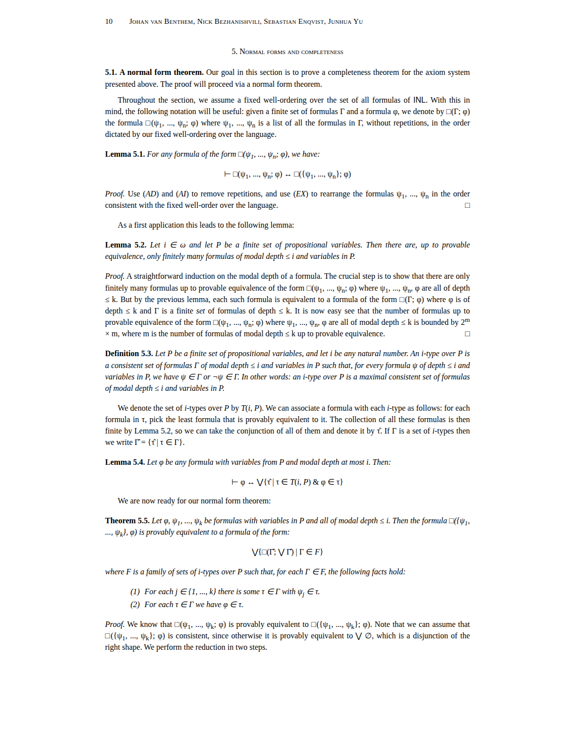10 Johan van Benthem, Nick Bezhanishvili, Sebastian Enqvist, Junhua Yu
5. Normal forms and completeness
5.1. A normal form theorem. Our goal in this section is to prove a completeness theorem for the axiom system presented above. The proof will proceed via a normal form theorem.
Throughout the section, we assume a fixed well-ordering over the set of all formulas of INL. With this in mind, the following notation will be useful: given a finite set of formulas Γ and a formula φ, we denote by □(Γ; φ) the formula □(ψ1, ..., ψn; φ) where ψ1, ..., ψn is a list of all the formulas in Γ, without repetitions, in the order dictated by our fixed well-ordering over the language.
Lemma 5.1. For any formula of the form □(ψ1, ..., ψn; φ), we have:
⊢ □(ψ1, ..., ψn; φ) ↔ □({ψ1, ..., ψn}; φ)
Proof. Use (AD) and (AI) to remove repetitions, and use (EX) to rearrange the formulas ψ1, ..., ψn in the order consistent with the fixed well-order over the language. □
As a first application this leads to the following lemma:
Lemma 5.2. Let i ∈ ω and let P be a finite set of propositional variables. Then there are, up to provable equivalence, only finitely many formulas of modal depth ≤ i and variables in P.
Proof. A straightforward induction on the modal depth of a formula. The crucial step is to show that there are only finitely many formulas up to provable equivalence of the form □(ψ1, ..., ψn; φ) where ψ1, ..., ψn, φ are all of depth ≤ k. But by the previous lemma, each such formula is equivalent to a formula of the form □(Γ; φ) where φ is of depth ≤ k and Γ is a finite set of formulas of depth ≤ k. It is now easy see that the number of formulas up to provable equivalence of the form □(ψ1, ..., ψn; φ) where ψ1, ..., ψn, φ are all of modal depth ≤ k is bounded by 2m × m, where m is the number of formulas of modal depth ≤ k up to provable equivalence. □
Definition 5.3. Let P be a finite set of propositional variables, and let i be any natural number. An i-type over P is a consistent set of formulas Γ of modal depth ≤ i and variables in P such that, for every formula ψ of depth ≤ i and variables in P, we have ψ ∈ Γ or ¬ψ ∈ Γ. In other words: an i-type over P is a maximal consistent set of formulas of modal depth ≤ i and variables in P.
We denote the set of i-types over P by T(i, P). We can associate a formula with each i-type as follows: for each formula in τ, pick the least formula that is provably equivalent to it. The collection of all these formulas is then finite by Lemma 5.2, so we can take the conjunction of all of them and denote it by τ̂. If Γ is a set of i-types then we write Γ̂ = {τ̂ | τ ∈ Γ}.
Lemma 5.4. Let φ be any formula with variables from P and modal depth at most i. Then:
⊢ φ ↔ ⋁{τ̂ | τ ∈ T(i, P) & φ ∈ τ}
We are now ready for our normal form theorem:
Theorem 5.5. Let φ, ψ1, ..., ψk be formulas with variables in P and all of modal depth ≤ i. Then the formula □({ψ1, ..., ψk}, φ) is provably equivalent to a formula of the form:
⋁{□(Γ̂; ⋁ Γ̂) | Γ ∈ F}
where F is a family of sets of i-types over P such that, for each Γ ∈ F, the following facts hold:
For each j ∈ {1, ..., k} there is some τ ∈ Γ with ψj ∈ τ.
For each τ ∈ Γ we have φ ∈ τ.
Proof. We know that □(ψ1, ..., ψk; φ) is provably equivalent to □({ψ1, ..., ψk}; φ). Note that we can assume that □({ψ1, ..., ψk}; φ) is consistent, since otherwise it is provably equivalent to ⋁ ∅, which is a disjunction of the right shape. We perform the reduction in two steps.